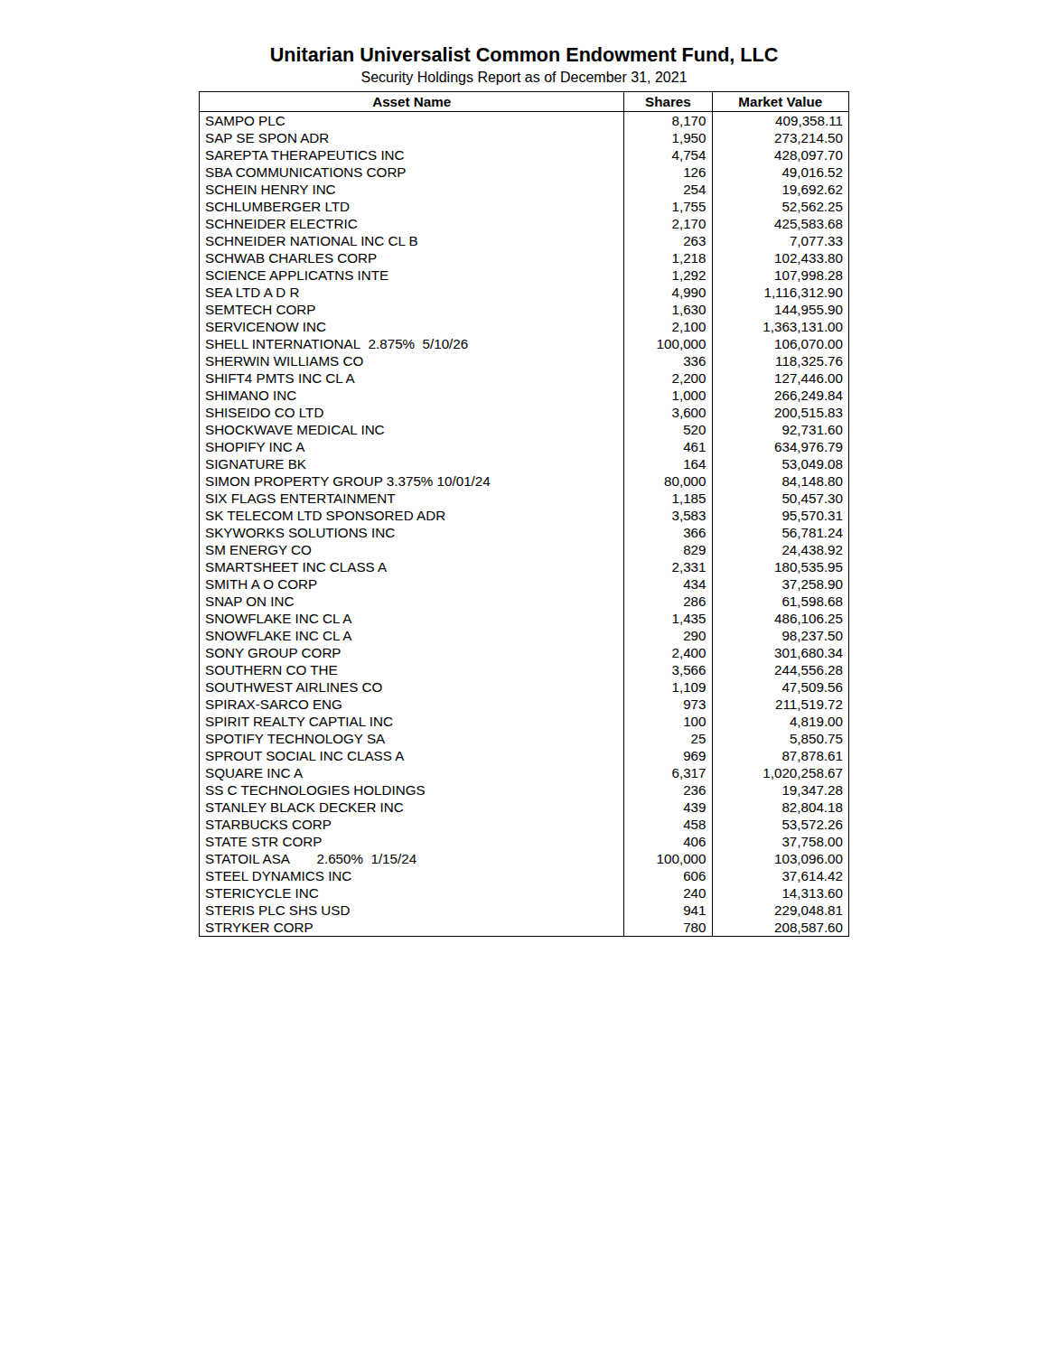Unitarian Universalist Common Endowment Fund, LLC
Security Holdings Report as of December 31, 2021
| Asset Name | Shares | Market Value |
| --- | --- | --- |
| SAMPO PLC | 8,170 | 409,358.11 |
| SAP SE SPON ADR | 1,950 | 273,214.50 |
| SAREPTA THERAPEUTICS INC | 4,754 | 428,097.70 |
| SBA COMMUNICATIONS CORP | 126 | 49,016.52 |
| SCHEIN HENRY INC | 254 | 19,692.62 |
| SCHLUMBERGER LTD | 1,755 | 52,562.25 |
| SCHNEIDER ELECTRIC | 2,170 | 425,583.68 |
| SCHNEIDER NATIONAL INC CL B | 263 | 7,077.33 |
| SCHWAB CHARLES CORP | 1,218 | 102,433.80 |
| SCIENCE APPLICATNS INTE | 1,292 | 107,998.28 |
| SEA LTD A D R | 4,990 | 1,116,312.90 |
| SEMTECH CORP | 1,630 | 144,955.90 |
| SERVICENOW INC | 2,100 | 1,363,131.00 |
| SHELL INTERNATIONAL 2.875% 5/10/26 | 100,000 | 106,070.00 |
| SHERWIN WILLIAMS CO | 336 | 118,325.76 |
| SHIFT4 PMTS INC CL A | 2,200 | 127,446.00 |
| SHIMANO INC | 1,000 | 266,249.84 |
| SHISEIDO CO LTD | 3,600 | 200,515.83 |
| SHOCKWAVE MEDICAL INC | 520 | 92,731.60 |
| SHOPIFY INC A | 461 | 634,976.79 |
| SIGNATURE BK | 164 | 53,049.08 |
| SIMON PROPERTY GROUP 3.375% 10/01/24 | 80,000 | 84,148.80 |
| SIX FLAGS ENTERTAINMENT | 1,185 | 50,457.30 |
| SK TELECOM LTD SPONSORED ADR | 3,583 | 95,570.31 |
| SKYWORKS SOLUTIONS INC | 366 | 56,781.24 |
| SM ENERGY CO | 829 | 24,438.92 |
| SMARTSHEET INC CLASS A | 2,331 | 180,535.95 |
| SMITH A O CORP | 434 | 37,258.90 |
| SNAP ON INC | 286 | 61,598.68 |
| SNOWFLAKE INC CL A | 1,435 | 486,106.25 |
| SNOWFLAKE INC CL A | 290 | 98,237.50 |
| SONY GROUP CORP | 2,400 | 301,680.34 |
| SOUTHERN CO THE | 3,566 | 244,556.28 |
| SOUTHWEST AIRLINES CO | 1,109 | 47,509.56 |
| SPIRAX-SARCO ENG | 973 | 211,519.72 |
| SPIRIT REALTY CAPTIAL INC | 100 | 4,819.00 |
| SPOTIFY TECHNOLOGY SA | 25 | 5,850.75 |
| SPROUT SOCIAL INC CLASS A | 969 | 87,878.61 |
| SQUARE INC A | 6,317 | 1,020,258.67 |
| SS C TECHNOLOGIES HOLDINGS | 236 | 19,347.28 |
| STANLEY BLACK DECKER INC | 439 | 82,804.18 |
| STARBUCKS CORP | 458 | 53,572.26 |
| STATE STR CORP | 406 | 37,758.00 |
| STATOIL ASA 2.650% 1/15/24 | 100,000 | 103,096.00 |
| STEEL DYNAMICS INC | 606 | 37,614.42 |
| STERICYCLE INC | 240 | 14,313.60 |
| STERIS PLC SHS USD | 941 | 229,048.81 |
| STRYKER CORP | 780 | 208,587.60 |